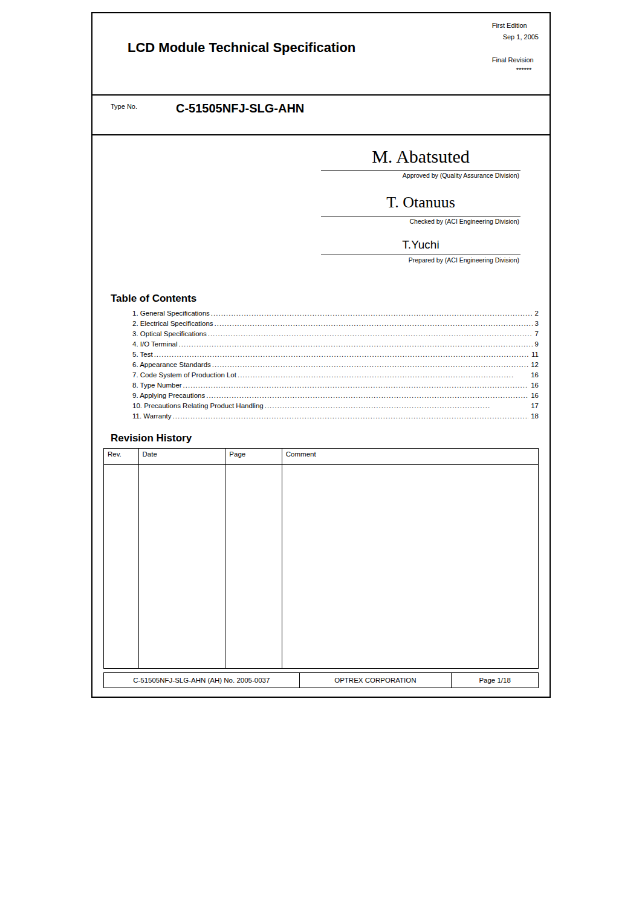First Edition
Sep 1, 2005
Final Revision
******
LCD Module Technical Specification
Type No. C-51505NFJ-SLG-AHN
M. Abatsuted
Approved by (Quality Assurance Division)
T. Otanuus
Checked by (ACI Engineering Division)
T.Yuchi
Prepared by (ACI Engineering Division)
Table of Contents
1. General Specifications.................................................................................................................................. 2
2. Electrical Specifications............................................................................................................................... 3
3. Optical Specifications.................................................................................................................................... 7
4. I/O Terminal..................................................................................................................................................... 9
5. Test..................................................................................................................................................................... 11
6. Appearance Standards.............................................................................................................................. 12
7. Code System of Production Lot............................................................................................................. 16
8. Type Number................................................................................................................................................. 16
9. Applying Precautions.................................................................................................................................... 16
10. Precautions Relating Product Handling......................................................................................... 17
11. Warranty....................................................................................................................................................... 18
Revision History
| Rev. | Date | Page | Comment |
| --- | --- | --- | --- |
| C-51505NFJ-SLG-AHN (AH) No. 2005-0037 | OPTREX CORPORATION | Page 1/18 |